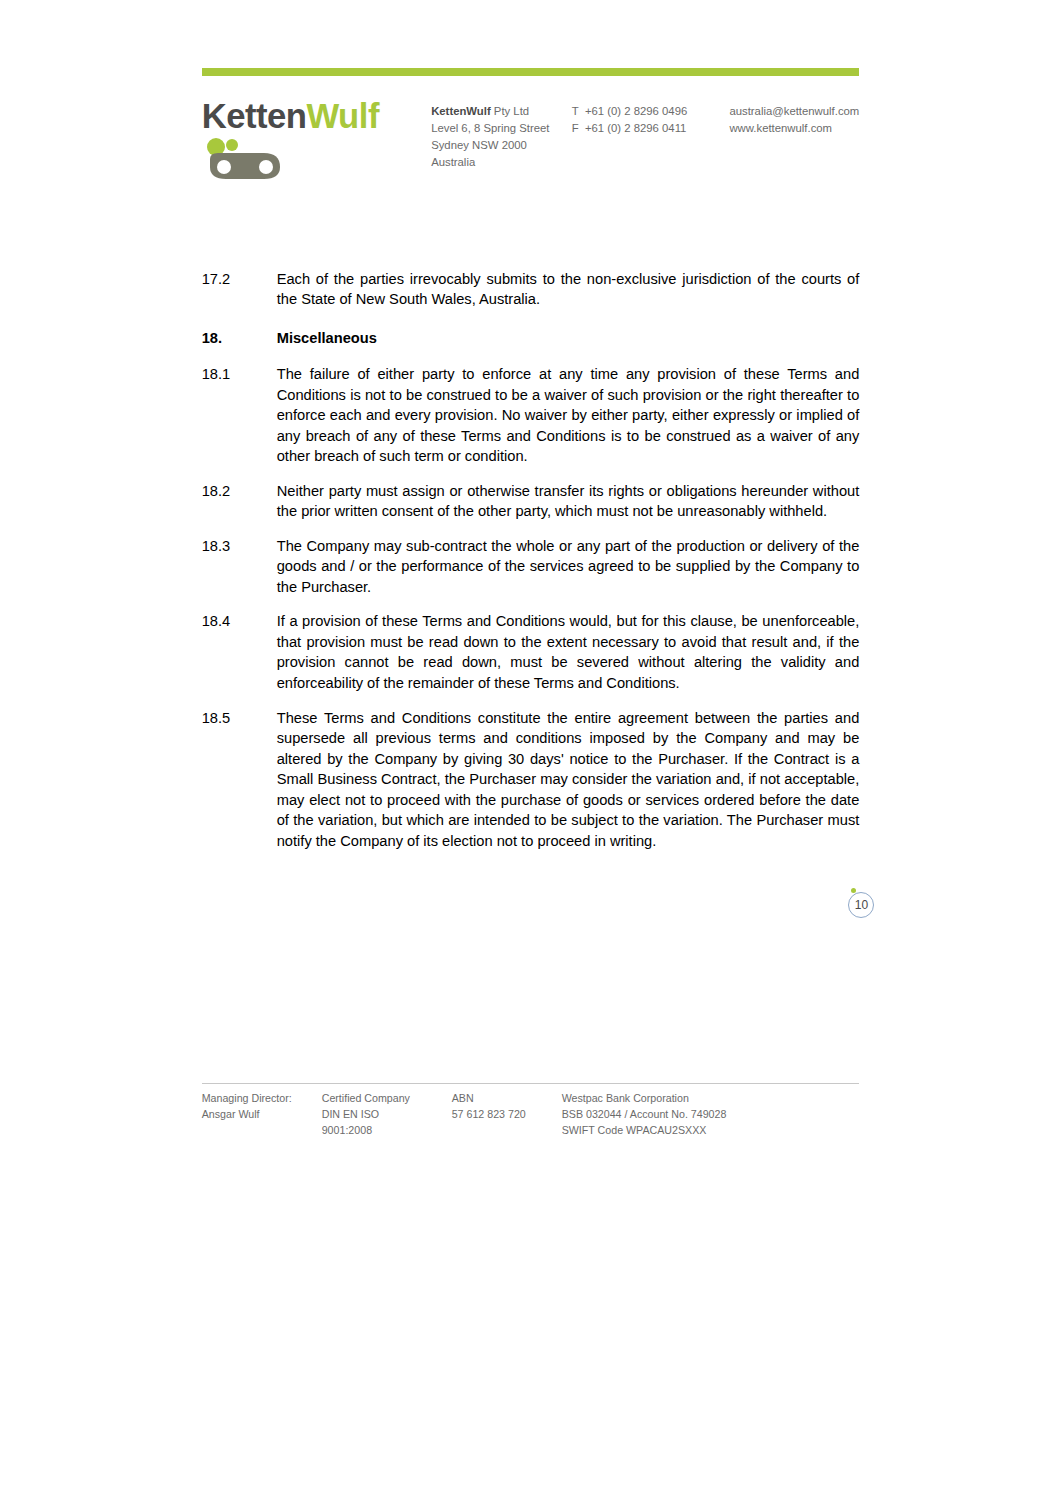Ketten Wulf
KettenWulf Pty Ltd
Level 6, 8 Spring Street
Sydney NSW 2000
Australia
T +61 (0) 2 8296 0496
F +61 (0) 2 8296 0411
australia@kettenwulf.com
www.kettenwulf.com
17.2
Each of the parties irrevocably submits to the non-exclusive jurisdiction of the courts of the State of New South Wales, Australia.
18.
Miscellaneous
18.1
The failure of either party to enforce at any time any provision of these Terms and Conditions is not to be construed to be a waiver of such provision or the right thereafter to enforce each and every provision. No waiver by either party, either expressly or implied of any breach of any of these Terms and Conditions is to be construed as a waiver of any other breach of such term or condition.
18.2
Neither party must assign or otherwise transfer its rights or obligations hereunder without the prior written consent of the other party, which must not be unreasonably withheld.
18.3
The Company may sub-contract the whole or any part of the production or delivery of the goods and / or the performance of the services agreed to be supplied by the Company to the Purchaser.
18.4
If a provision of these Terms and Conditions would, but for this clause, be unenforceable, that provision must be read down to the extent necessary to avoid that result and, if the provision cannot be read down, must be severed without altering the validity and enforceability of the remainder of these Terms and Conditions.
18.5
These Terms and Conditions constitute the entire agreement between the parties and supersede all previous terms and conditions imposed by the Company and may be altered by the Company by giving 30 days' notice to the Purchaser. If the Contract is a Small Business Contract, the Purchaser may consider the variation and, if not acceptable, may elect not to proceed with the purchase of goods or services ordered before the date of the variation, but which are intended to be subject to the variation. The Purchaser must notify the Company of its election not to proceed in writing.
10
Managing Director:
Ansgar Wulf
Certified Company
DIN EN ISO 9001:2008
ABN
57 612 823 720
Westpac Bank Corporation
BSB 032044 / Account No. 749028
SWIFT Code WPACAU2SXXX